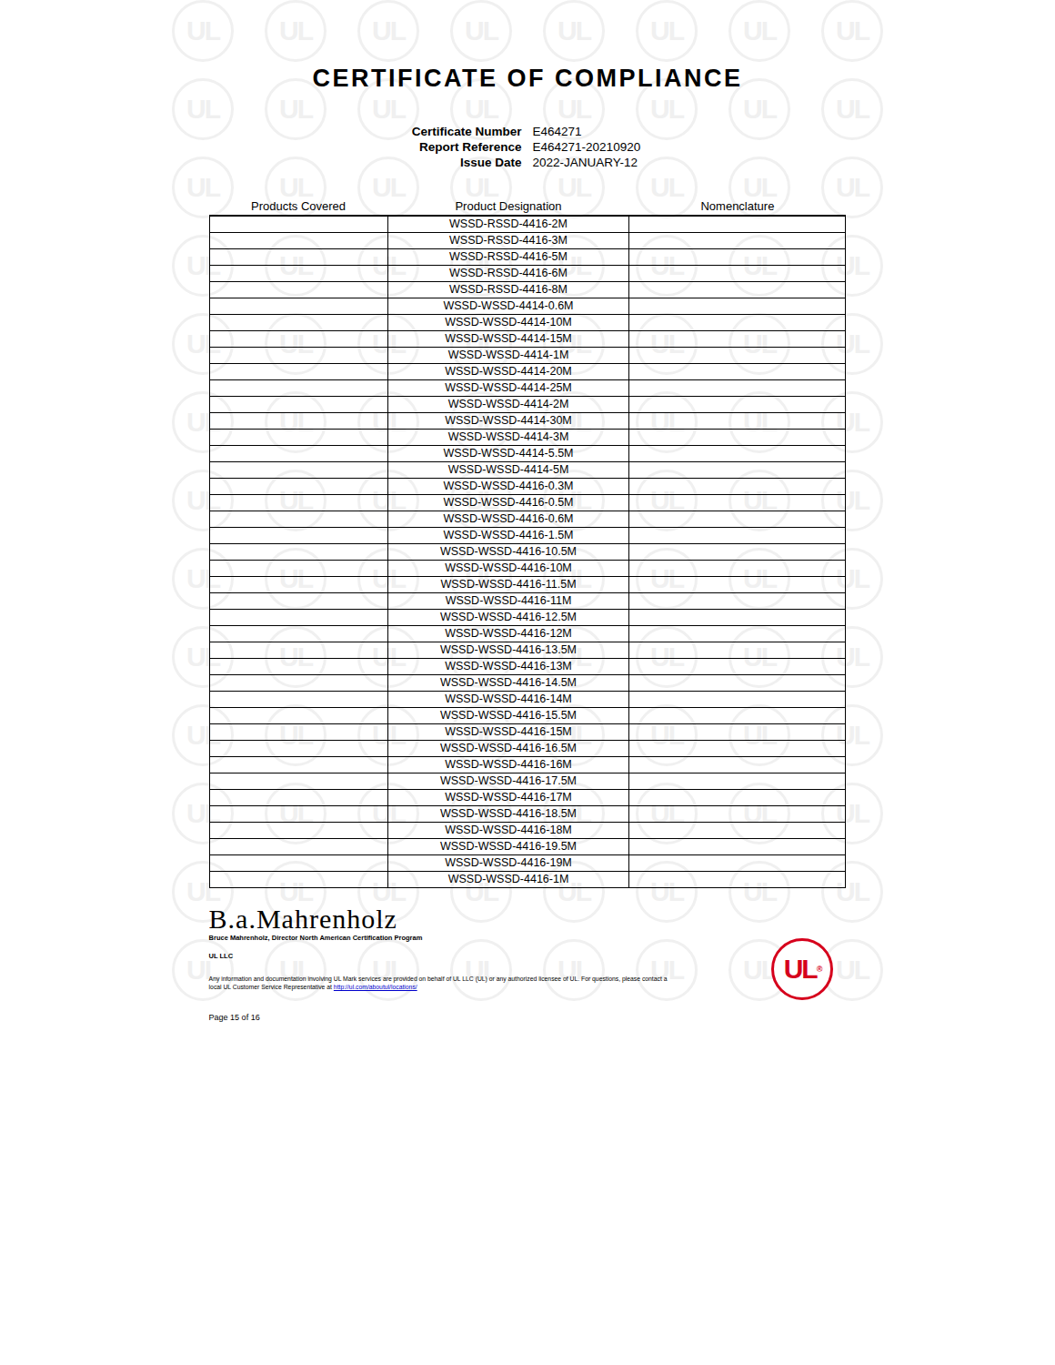UL
UL
UL
UL
UL
UL
UL
UL
UL
UL
UL
UL
UL
UL
UL
UL
UL
UL
UL
UL
UL
UL
UL
UL
UL
UL
UL
UL
UL
UL
UL
UL
UL
UL
UL
UL
UL
UL
UL
UL
UL
UL
UL
UL
UL
UL
UL
UL
UL
UL
UL
UL
UL
UL
UL
UL
UL
UL
UL
UL
UL
UL
UL
UL
UL
UL
UL
UL
UL
UL
UL
UL
UL
UL
UL
UL
UL
UL
UL
UL
UL
UL
UL
UL
UL
UL
UL
UL
UL
UL
UL
UL
UL
UL
UL
UL
UL
UL
UL
UL
UL
UL
UL
UL
CERTIFICATE OF COMPLIANCE
| Certificate Number | E464271 |
| Report Reference | E464271-20210920 |
| Issue Date | 2022-JANUARY-12 |
| Products Covered | Product Designation | Nomenclature |
| --- | --- | --- |
| | WSSD-RSSD-4416-2M | |
| | WSSD-RSSD-4416-3M | |
| | WSSD-RSSD-4416-5M | |
| | WSSD-RSSD-4416-6M | |
| | WSSD-RSSD-4416-8M | |
| | WSSD-WSSD-4414-0.6M | |
| | WSSD-WSSD-4414-10M | |
| | WSSD-WSSD-4414-15M | |
| | WSSD-WSSD-4414-1M | |
| | WSSD-WSSD-4414-20M | |
| | WSSD-WSSD-4414-25M | |
| | WSSD-WSSD-4414-2M | |
| | WSSD-WSSD-4414-30M | |
| | WSSD-WSSD-4414-3M | |
| | WSSD-WSSD-4414-5.5M | |
| | WSSD-WSSD-4414-5M | |
| | WSSD-WSSD-4416-0.3M | |
| | WSSD-WSSD-4416-0.5M | |
| | WSSD-WSSD-4416-0.6M | |
| | WSSD-WSSD-4416-1.5M | |
| | WSSD-WSSD-4416-10.5M | |
| | WSSD-WSSD-4416-10M | |
| | WSSD-WSSD-4416-11.5M | |
| | WSSD-WSSD-4416-11M | |
| | WSSD-WSSD-4416-12.5M | |
| | WSSD-WSSD-4416-12M | |
| | WSSD-WSSD-4416-13.5M | |
| | WSSD-WSSD-4416-13M | |
| | WSSD-WSSD-4416-14.5M | |
| | WSSD-WSSD-4416-14M | |
| | WSSD-WSSD-4416-15.5M | |
| | WSSD-WSSD-4416-15M | |
| | WSSD-WSSD-4416-16.5M | |
| | WSSD-WSSD-4416-16M | |
| | WSSD-WSSD-4416-17.5M | |
| | WSSD-WSSD-4416-17M | |
| | WSSD-WSSD-4416-18.5M | |
| | WSSD-WSSD-4416-18M | |
| | WSSD-WSSD-4416-19.5M | |
| | WSSD-WSSD-4416-19M | |
| | WSSD-WSSD-4416-1M | |
B.a.Mahrenholz
Bruce Mahrenholz, Director North American Certification Program
UL LLC
Any information and documentation involving UL Mark services are provided on behalf of UL LLC (UL) or any authorized licensee of UL. For questions, please contact a local UL Customer Service Representative at http://ul.com/aboutul/locations/
Page 15 of 16
UL®